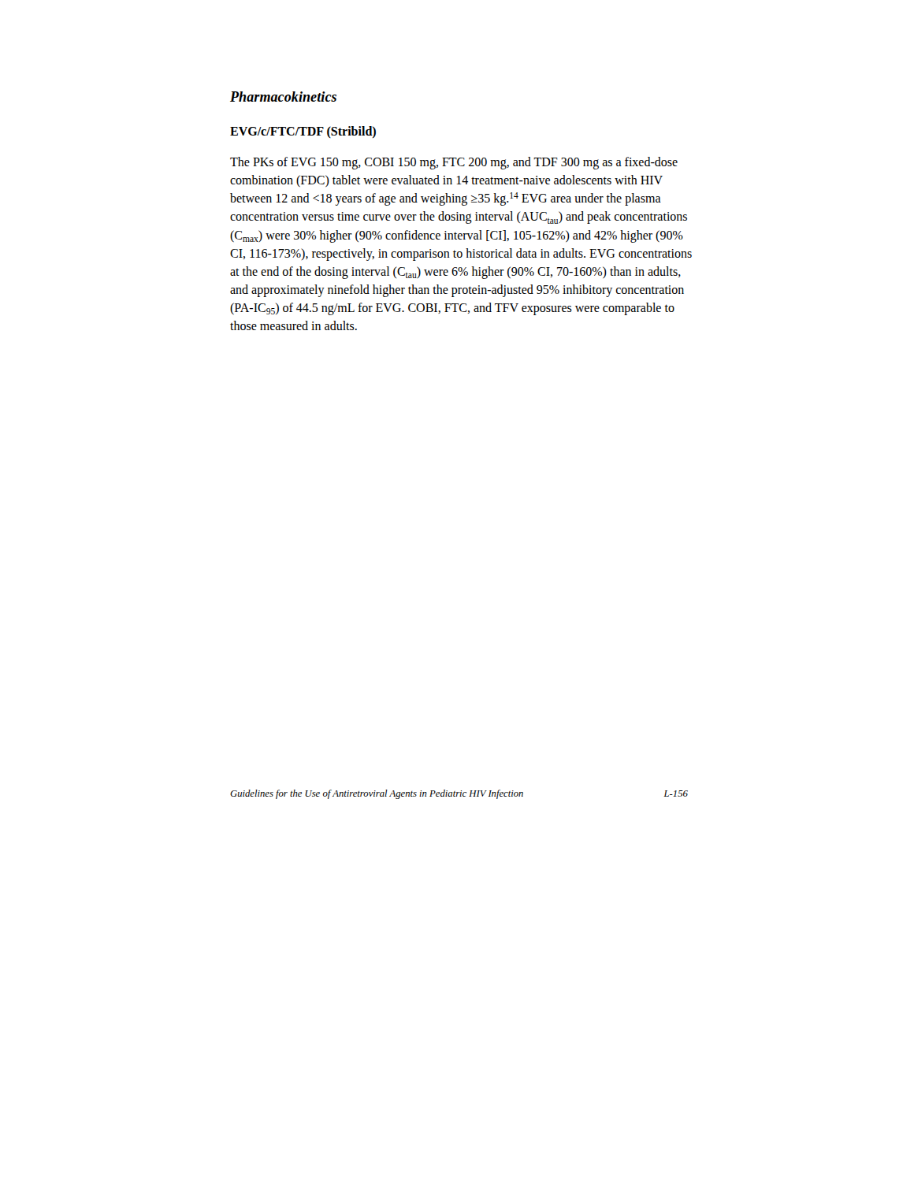Pharmacokinetics
EVG/c/FTC/TDF (Stribild)
The PKs of EVG 150 mg, COBI 150 mg, FTC 200 mg, and TDF 300 mg as a fixed-dose combination (FDC) tablet were evaluated in 14 treatment-naive adolescents with HIV between 12 and <18 years of age and weighing ≥35 kg.14 EVG area under the plasma concentration versus time curve over the dosing interval (AUCtau) and peak concentrations (Cmax) were 30% higher (90% confidence interval [CI], 105-162%) and 42% higher (90% CI, 116-173%), respectively, in comparison to historical data in adults. EVG concentrations at the end of the dosing interval (Ctau) were 6% higher (90% CI, 70-160%) than in adults, and approximately ninefold higher than the protein-adjusted 95% inhibitory concentration (PA-IC95) of 44.5 ng/mL for EVG. COBI, FTC, and TFV exposures were comparable to those measured in adults.
Guidelines for the Use of Antiretroviral Agents in Pediatric HIV Infection L-156